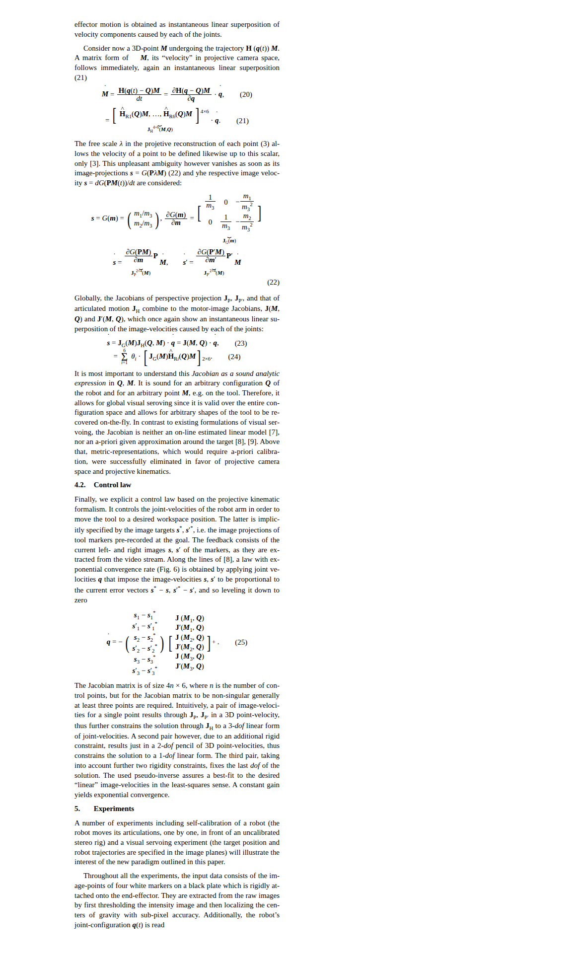effector motion is obtained as instantaneous linear superposition of velocity components caused by each of the joints.
Consider now a 3D-point M undergoing the trajectory H (q(t)) M. A matrix form of M, its “velocity” in projective camera space, follows immediately, again an instantaneous linear superposition (21)
M = H(q(t) − Q)M dt = ∂H(q − Q)M∂q · q,
(20)
= [ HR1(Q)M, …, HR6(Q)M ] 4×6 ⏟ JH 4×6(M,Q) · q.
(21)
The free scale λ in the projetive reconstruction of each point (3) allows the velocity of a point to be defined likewise up to this scalar, only [3]. This unpleasant ambiguity however vanishes as soon as its image-projections s = G(PλM) (22) and yhe respective image velocity s = dG(PM(t))/dt are considered:
s = G(m) = (
| m 1 / m 3 |
| m 2 / m 3 |
) , ∂G(m)∂m = [
| 1 m 3 | 0 | − m 1 m 3 2 |
| 0 | 1 m 3 | − m 2 m 3 2 |
] ⏟ JG(m)
s = ∂G(PM)∂m P ⏟ JP 2×4(M) M, s′ = ∂G(P′M)∂m′P′ ⏟ JP′2×4(M) M
(22)
Globally, the Jacobians of perspective projection JP, JP′, and that of articulated motion JH combine to the motor-image Jacobians, J(M, Q) and J′(M, Q), which once again show an instantaneous linear superposition of the image-velocities caused by each of the joints:
s = JG(M)JH(Q, M) · q = J(M, Q) · q,
(23)
= Σ6 i=1 θi · [JG(M)HRi(Q)M] 2×6.
(24)
It is most important to understand this Jacobian as a sound analytic expression in Q, M. It is sound for an arbitrary configuration Q of the robot and for an arbitrary point M, e.g. on the tool. Therefore, it allows for global visual seroving since it is valid over the entire configuration space and allows for arbitrary shapes of the tool to be recovered on-the-fly. In contrast to existing formulations of visual servoing, the Jacobian is neither an on-line estimated linear model [7], nor an a-priori given approximation around the target [8], [9]. Above that, metric-representations, which would require a-priori calibration, were successfully eliminated in favor of projective camera space and projective kinematics.
4.2. Control law
Finally, we explicit a control law based on the projective kinematic formalism. It controls the joint-velocities of the robot arm in order to move the tool to a desired workspace position. The latter is implicitly specified by the image targets s*, s′*, i.e. the image projections of tool markers pre-recorded at the goal. The feedback consists of the current left- and right images s, s′ of the markers, as they are extracted from the video stream. Along the lines of [8], a law with exponential convergence rate (Fig. 6) is obtained by applying joint velocities q that impose the image-velocities s, s′ to be proportional to the current error vectors s* − s, s′* − s′, and so leveling it down to zero
q = − (
| s 1 − s 1 * |
| s ′ 1 − s ′ 1 * |
| s 2 − s 2 * |
| s ′ 2 − s ′ 2 * |
| s 3 − s 3 * |
| s ′ 3 − s ′ 3 * |
) [
| J ( M 1 , Q ) |
| J ′( M 1 , Q ) |
| J ( M 2 , Q ) |
| J ′( M 2 , Q ) |
| J ( M 3 , Q ) |
| J ′( M 3 , Q ) |
]+ .
(25)
The Jacobian matrix is of size 4n × 6, where n is the number of control points, but for the Jacobian matrix to be non-singular generally at least three points are required. Intuitively, a pair of image-velocities for a single point results through JP, JP′ in a 3D point-velocity, thus further constrains the solution through JH to a 3-dof linear form of joint-velocities. A second pair however, due to an additional rigid constraint, results just in a 2-dof pencil of 3D point-velocities, thus constrains the solution to a 1-dof linear form. The third pair, taking into account further two rigidity constraints, fixes the last dof of the solution. The used pseudo-inverse assures a best-fit to the desired “linear” image-velocities in the least-squares sense. A constant gain yields exponential convergence.
5. Experiments
A number of experiments including self-calibration of a robot (the robot moves its articulations, one by one, in front of an uncalibrated stereo rig) and a visual servoing experiment (the target position and robot trajectories are specified in the image planes) will illustrate the interest of the new paradigm outlined in this paper.
Throughout all the experiments, the input data consists of the image-points of four white markers on a black plate which is rigidly attached onto the end-effector. They are extracted from the raw images by first thresholding the intensity image and then localizing the centers of gravity with sub-pixel accuracy. Additionally, the robot’s joint-configuration q(t) is read